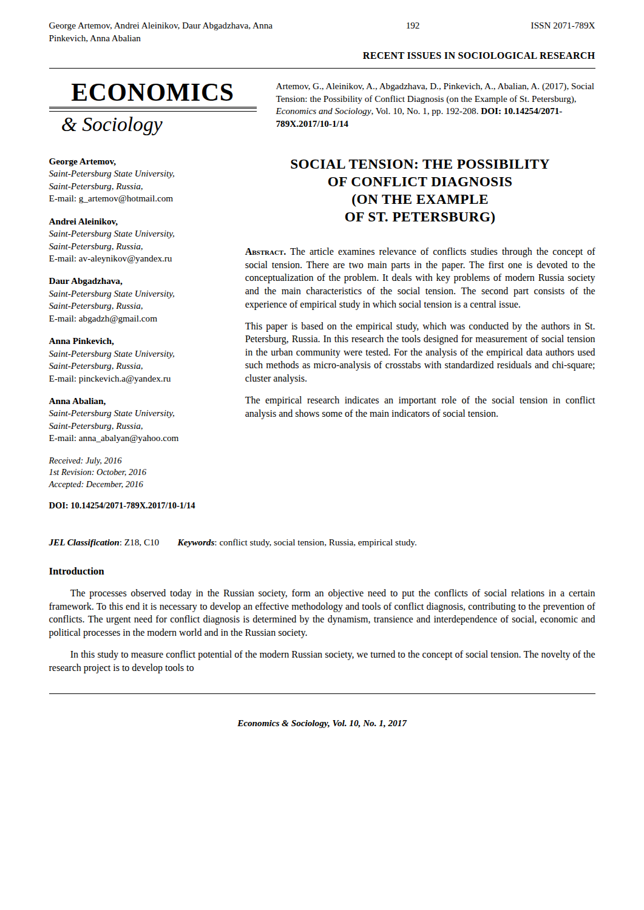George Artemov, Andrei Aleinikov, Daur Abgadzhava, Anna Pinkevich, Anna Abalian
192
ISSN 2071-789X
RECENT ISSUES IN SOCIOLOGICAL RESEARCH
ECONOMICS
& Sociology
Artemov, G., Aleinikov, A., Abgadzhava, D., Pinkevich, A., Abalian, A. (2017), Social Tension: the Possibility of Conflict Diagnosis (on the Example of St. Petersburg), Economics and Sociology, Vol. 10, No. 1, pp. 192-208. DOI: 10.14254/2071-789X.2017/10-1/14
George Artemov,
Saint-Petersburg State University,
Saint-Petersburg, Russia,
E-mail: g_artemov@hotmail.com
Andrei Aleinikov,
Saint-Petersburg State University,
Saint-Petersburg, Russia,
E-mail: av-aleynikov@yandex.ru
Daur Abgadzhava,
Saint-Petersburg State University,
Saint-Petersburg, Russia,
E-mail: abgadzh@gmail.com
Anna Pinkevich,
Saint-Petersburg State University,
Saint-Petersburg, Russia,
E-mail: pinckevich.a@yandex.ru
Anna Abalian,
Saint-Petersburg State University,
Saint-Petersburg, Russia,
E-mail: anna_abalyan@yahoo.com
Received: July, 2016
1st Revision: October, 2016
Accepted: December, 2016
DOI: 10.14254/2071-789X.2017/10-1/14
Social Tension: the Possibility
of Conflict Diagnosis
(on the Example
of St. Petersburg)
Abstract. The article examines relevance of conflicts studies through the concept of social tension. There are two main parts in the paper. The first one is devoted to the conceptualization of the problem. It deals with key problems of modern Russia society and the main characteristics of the social tension. The second part consists of the experience of empirical study in which social tension is a central issue.
This paper is based on the empirical study, which was conducted by the authors in St. Petersburg, Russia. In this research the tools designed for measurement of social tension in the urban community were tested. For the analysis of the empirical data authors used such methods as micro-analysis of crosstabs with standardized residuals and chi-square; cluster analysis.
The empirical research indicates an important role of the social tension in conflict analysis and shows some of the main indicators of social tension.
JEL Classification: Z18, C10
Keywords: conflict study, social tension, Russia, empirical study.
Introduction
The processes observed today in the Russian society, form an objective need to put the conflicts of social relations in a certain framework. To this end it is necessary to develop an effective methodology and tools of conflict diagnosis, contributing to the prevention of conflicts. The urgent need for conflict diagnosis is determined by the dynamism, transience and interdependence of social, economic and political processes in the modern world and in the Russian society.
In this study to measure conflict potential of the modern Russian society, we turned to the concept of social tension. The novelty of the research project is to develop tools to
Economics & Sociology, Vol. 10, No. 1, 2017